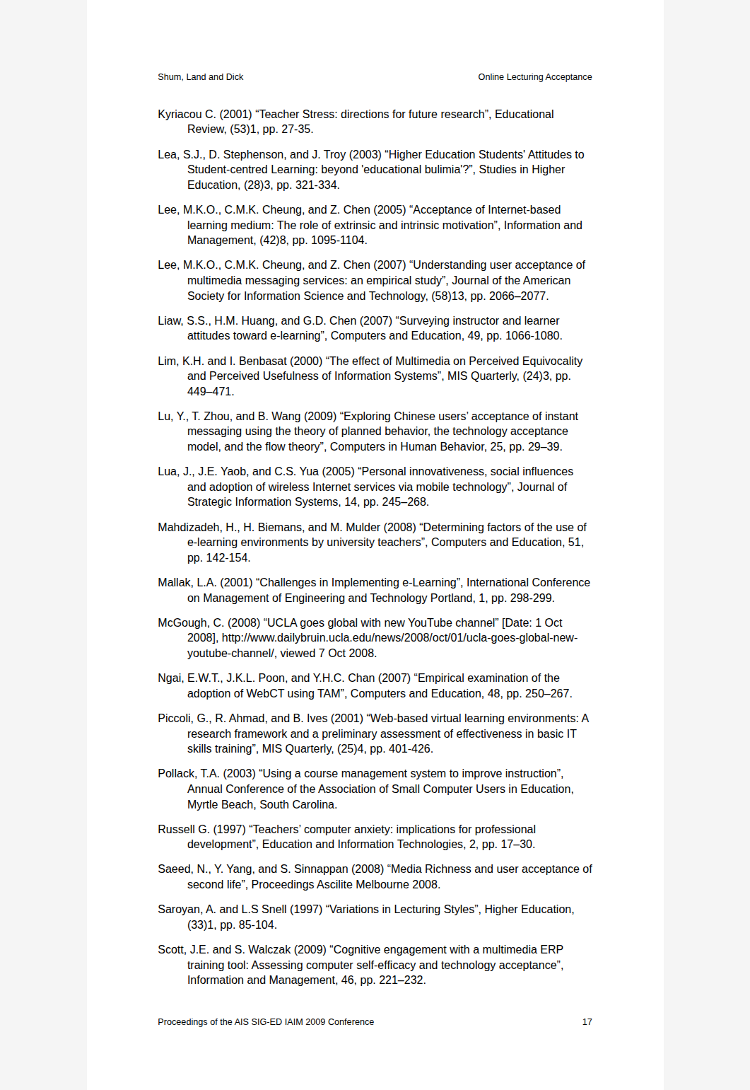Shum, Land and Dick Online Lecturing Acceptance
Kyriacou C. (2001) “Teacher Stress: directions for future research”, Educational Review, (53)1, pp. 27-35.
Lea, S.J., D. Stephenson, and J. Troy (2003) “Higher Education Students' Attitudes to Student-centred Learning: beyond 'educational bulimia'?”, Studies in Higher Education, (28)3, pp. 321-334.
Lee, M.K.O., C.M.K. Cheung, and Z. Chen (2005) “Acceptance of Internet-based learning medium: The role of extrinsic and intrinsic motivation”, Information and Management, (42)8, pp. 1095-1104.
Lee, M.K.O., C.M.K. Cheung, and Z. Chen (2007) “Understanding user acceptance of multimedia messaging services: an empirical study”, Journal of the American Society for Information Science and Technology, (58)13, pp. 2066–2077.
Liaw, S.S., H.M. Huang, and G.D. Chen (2007) “Surveying instructor and learner attitudes toward e-learning”, Computers and Education, 49, pp. 1066-1080.
Lim, K.H. and I. Benbasat (2000) “The effect of Multimedia on Perceived Equivocality and Perceived Usefulness of Information Systems”, MIS Quarterly, (24)3, pp. 449–471.
Lu, Y., T. Zhou, and B. Wang (2009) “Exploring Chinese users’ acceptance of instant messaging using the theory of planned behavior, the technology acceptance model, and the flow theory”, Computers in Human Behavior, 25, pp. 29–39.
Lua, J., J.E. Yaob, and C.S. Yua (2005) “Personal innovativeness, social influences and adoption of wireless Internet services via mobile technology”, Journal of Strategic Information Systems, 14, pp. 245–268.
Mahdizadeh, H., H. Biemans, and M. Mulder (2008) “Determining factors of the use of e-learning environments by university teachers”, Computers and Education, 51, pp. 142-154.
Mallak, L.A. (2001) “Challenges in Implementing e-Learning”, International Conference on Management of Engineering and Technology Portland, 1, pp. 298-299.
McGough, C. (2008) “UCLA goes global with new YouTube channel” [Date: 1 Oct 2008], http://www.dailybruin.ucla.edu/news/2008/oct/01/ucla-goes-global-new-youtube-channel/, viewed 7 Oct 2008.
Ngai, E.W.T., J.K.L. Poon, and Y.H.C. Chan (2007) “Empirical examination of the adoption of WebCT using TAM”, Computers and Education, 48, pp. 250–267.
Piccoli, G., R. Ahmad, and B. Ives (2001) “Web-based virtual learning environments: A research framework and a preliminary assessment of effectiveness in basic IT skills training”, MIS Quarterly, (25)4, pp. 401-426.
Pollack, T.A. (2003) “Using a course management system to improve instruction”, Annual Conference of the Association of Small Computer Users in Education, Myrtle Beach, South Carolina.
Russell G. (1997) “Teachers’ computer anxiety: implications for professional development”, Education and Information Technologies, 2, pp. 17–30.
Saeed, N., Y. Yang, and S. Sinnappan (2008) “Media Richness and user acceptance of second life”, Proceedings Ascilite Melbourne 2008.
Saroyan, A. and L.S Snell (1997) “Variations in Lecturing Styles”, Higher Education, (33)1, pp. 85-104.
Scott, J.E. and S. Walczak (2009) “Cognitive engagement with a multimedia ERP training tool: Assessing computer self-efficacy and technology acceptance”, Information and Management, 46, pp. 221–232.
Proceedings of the AIS SIG-ED IAIM 2009 Conference 17